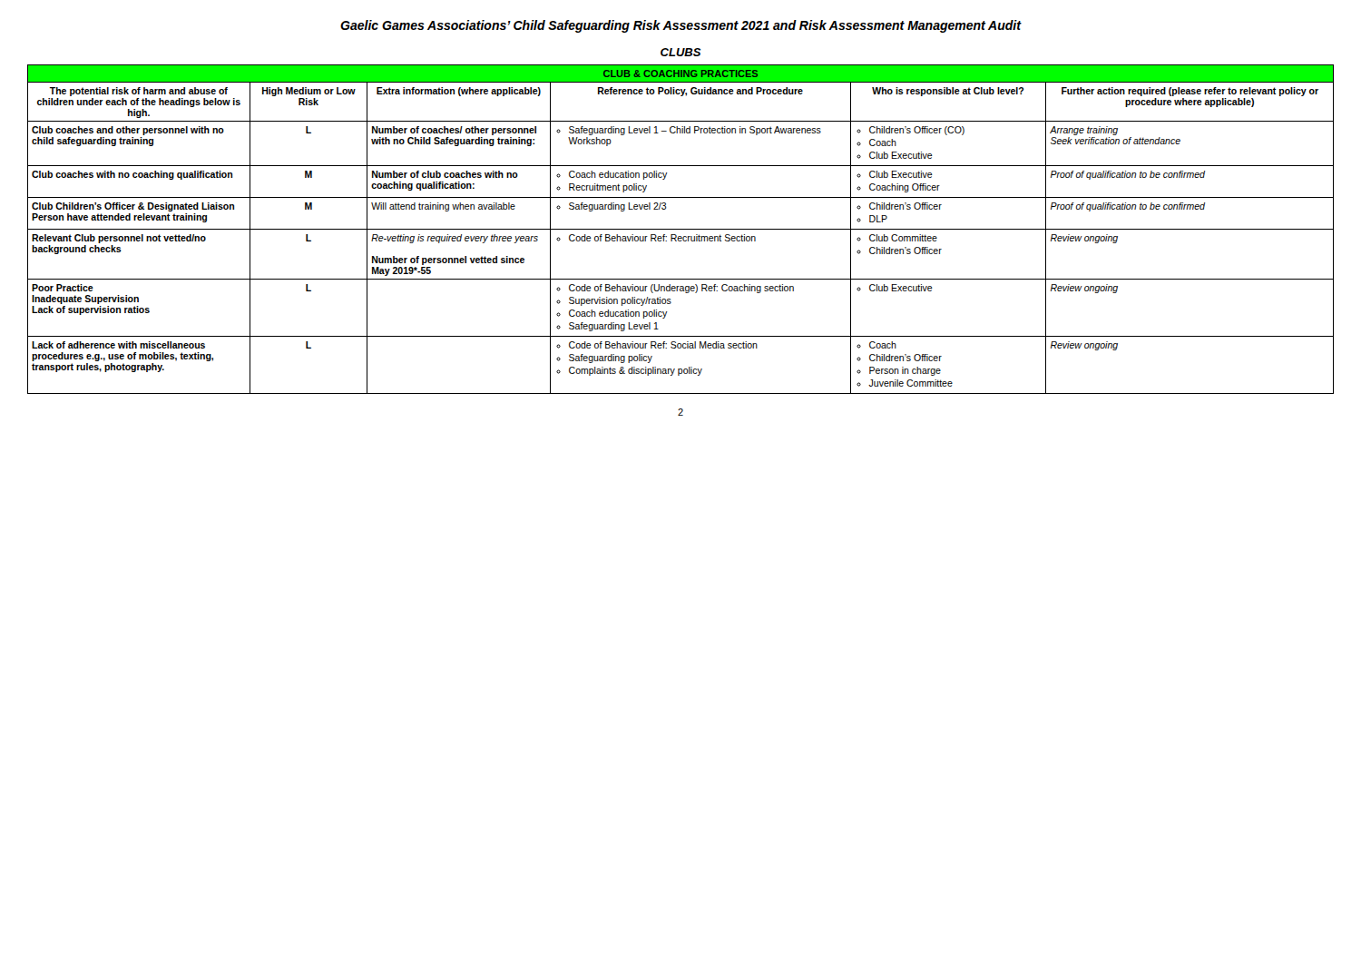Gaelic Games Associations’ Child Safeguarding Risk Assessment 2021 and Risk Assessment Management Audit
CLUBS
| CLUB & COACHING PRACTICES |
| The potential risk of harm and abuse of children under each of the headings below is high. | High Medium or Low Risk | Extra information (where applicable) | Reference to Policy, Guidance and Procedure | Who is responsible at Club level? | Further action required (please refer to relevant policy or procedure where applicable) |
| Club coaches and other personnel with no child safeguarding training | L | Number of coaches/ other personnel with no Child Safeguarding training: | Safeguarding Level 1 – Child Protection in Sport Awareness Workshop | Children’s Officer (CO) Coach Club Executive | Arrange training Seek verification of attendance |
| Club coaches with no coaching qualification | M | Number of club coaches with no coaching qualification: | Coach education policy Recruitment policy | Club Executive Coaching Officer | Proof of qualification to be confirmed |
| Club Children’s Officer & Designated Liaison Person have attended relevant training | M | Will attend training when available | Safeguarding Level 2/3 | Children’s Officer DLP | Proof of qualification to be confirmed |
| Relevant Club personnel not vetted/no background checks | L | Re-vetting is required every three years Number of personnel vetted since May 2019*-55 | Code of Behaviour Ref: Recruitment Section | Club Committee Children’s Officer | Review ongoing |
| Poor Practice Inadequate Supervision Lack of supervision ratios | L | | Code of Behaviour (Underage) Ref: Coaching section Supervision policy/ratios Coach education policy Safeguarding Level 1 | Club Executive | Review ongoing |
| Lack of adherence with miscellaneous procedures e.g., use of mobiles, texting, transport rules, photography. | L | | Code of Behaviour Ref: Social Media section Safeguarding policy Complaints & disciplinary policy | Coach Children’s Officer Person in charge Juvenile Committee | Review ongoing |
2